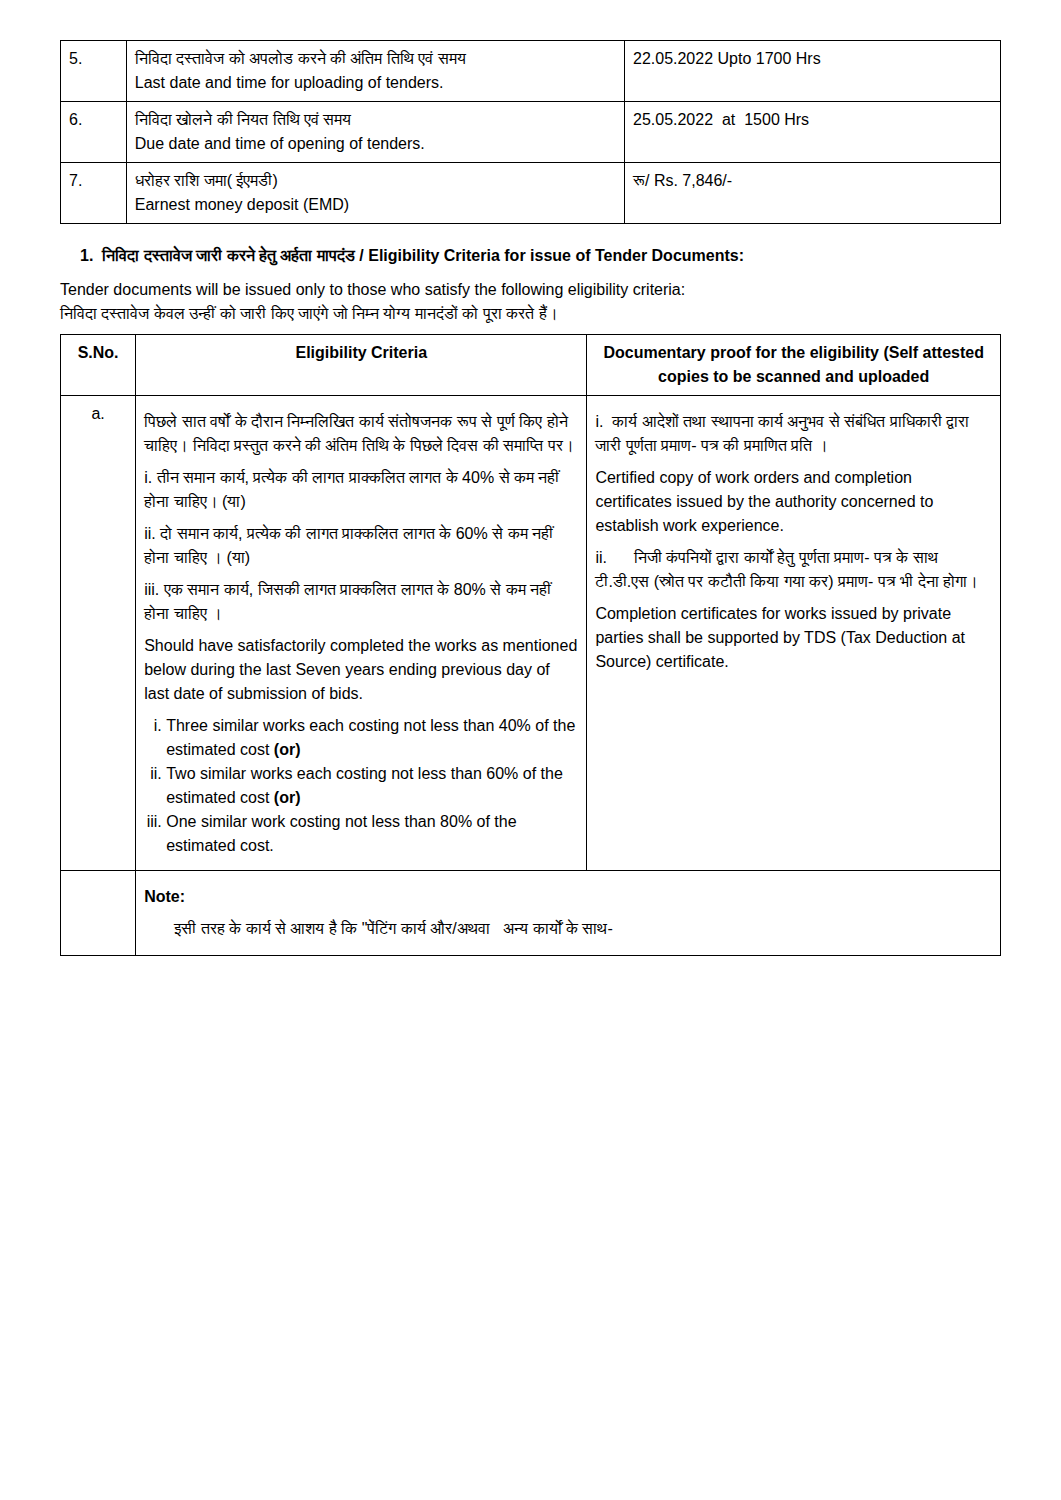| 5. | निविदा दस्तावेज को अपलोड करने की अंतिम तिथि एवं समय Last date and time for uploading of tenders. | 22.05.2022 Upto 1700 Hrs |
| 6. | निविदा खोलने की नियत तिथि एवं समय Due date and time of opening of tenders. | 25.05.2022 at 1500 Hrs |
| 7. | धरोहर राशि जमा( ईएमडी) Earnest money deposit (EMD) | रू/ Rs. 7,846/- |
1. निविदा दस्तावेज जारी करने हेतु अर्हता मापदंड / Eligibility Criteria for issue of Tender Documents:
Tender documents will be issued only to those who satisfy the following eligibility criteria:
निविदा दस्तावेज केवल उन्हीं को जारी किए जाएंगे जो निम्न योग्य मानदंडों को पूरा करते हैं।
| S.No. | Eligibility Criteria | Documentary proof for the eligibility (Self attested copies to be scanned and uploaded |
| --- | --- | --- |
| a. | पिछले सात वर्षों के दौरान निम्नलिखित कार्य संतोषजनक रूप से पूर्ण किए होने चाहिए। निविदा प्रस्तुत करने की अंतिम तिथि के पिछले दिवस की समाप्ति पर। i. तीन समान कार्य, प्रत्येक की लागत प्राक्कलित लागत के 40% से कम नहीं होना चाहिए। (या) ii. दो समान कार्य, प्रत्येक की लागत प्राक्कलित लागत के 60% से कम नहीं होना चाहिए । (या) iii. एक समान कार्य, जिसकी लागत प्राक्कलित लागत के 80% से कम नहीं होना चाहिए । Should have satisfactorily completed the works as mentioned below during the last Seven years ending previous day of last date of submission of bids. Three similar works each costing not less than 40% of the estimated cost (or) Two similar works each costing not less than 60% of the estimated cost (or) One similar work costing not less than 80% of the estimated cost. | i. कार्य आदेशों तथा स्थापना कार्य अनुभव से संबंधित प्राधिकारी द्वारा जारी पूर्णता प्रमाण- पत्र की प्रमाणित प्रति । Certified copy of work orders and completion certificates issued by the authority concerned to establish work experience. ii. निजी कंपनियों द्वारा कार्यों हेतु पूर्णता प्रमाण- पत्र के साथ टी.डी.एस (स्रोत पर कटौती किया गया कर) प्रमाण- पत्र भी देना होगा। Completion certificates for works issued by private parties shall be supported by TDS (Tax Deduction at Source) certificate. |
| | Note: इसी तरह के कार्य से आशय है कि "पेंटिंग कार्य और/अथवा अन्य कार्यों के साथ- |